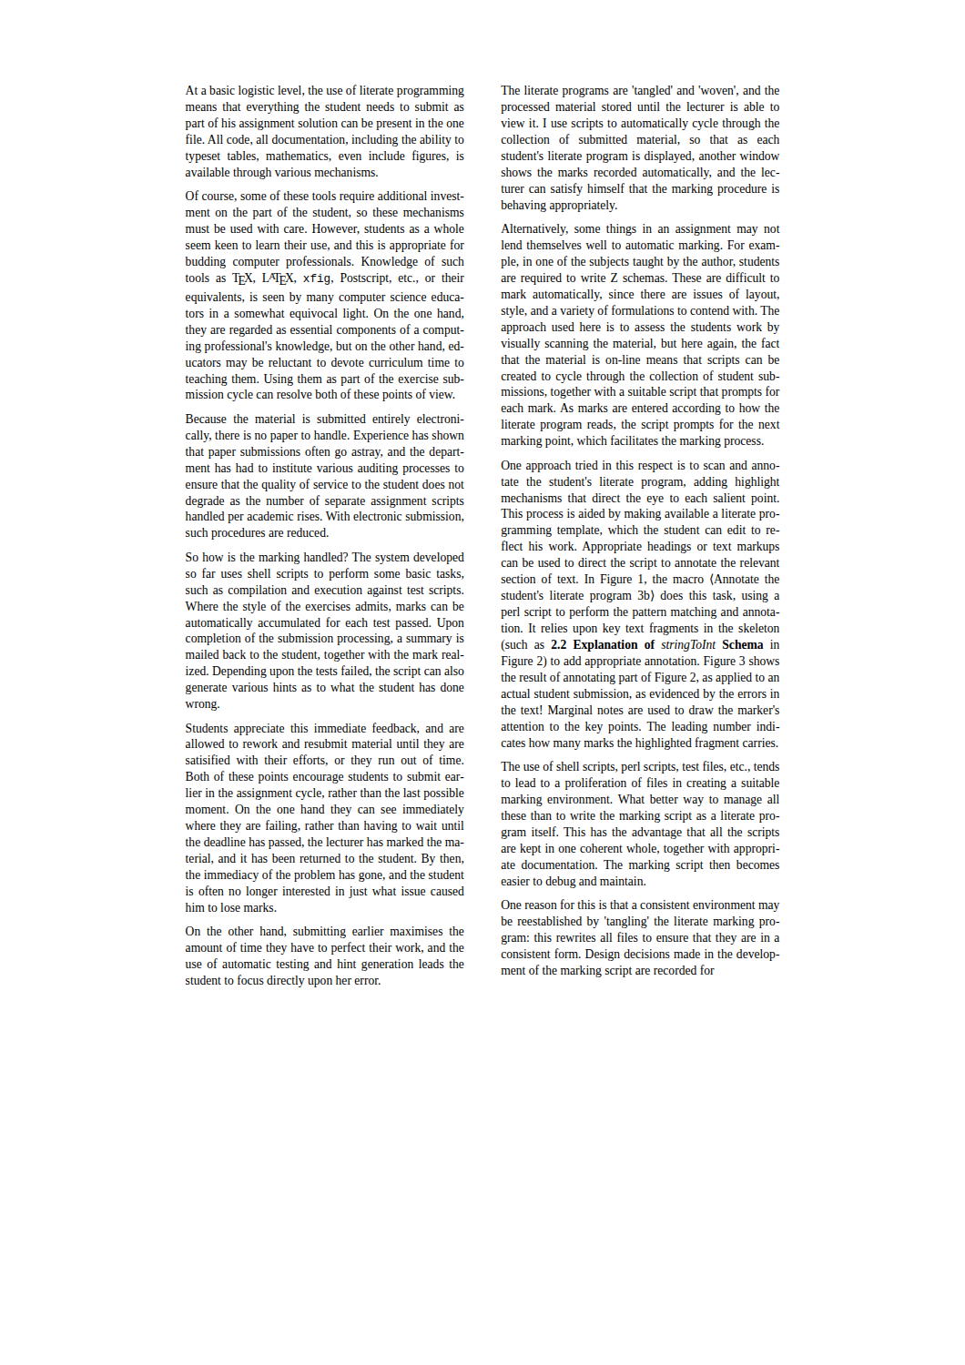At a basic logistic level, the use of literate programming means that everything the student needs to submit as part of his assignment solution can be present in the one file. All code, all documentation, including the ability to typeset tables, mathematics, even include figures, is available through various mechanisms.
Of course, some of these tools require additional investment on the part of the student, so these mechanisms must be used with care. However, students as a whole seem keen to learn their use, and this is appropriate for budding computer professionals. Knowledge of such tools as TEX, LATEX, xfig, Postscript, etc., or their equivalents, is seen by many computer science educators in a somewhat equivocal light. On the one hand, they are regarded as essential components of a computing professional's knowledge, but on the other hand, educators may be reluctant to devote curriculum time to teaching them. Using them as part of the exercise submission cycle can resolve both of these points of view.
Because the material is submitted entirely electronically, there is no paper to handle. Experience has shown that paper submissions often go astray, and the department has had to institute various auditing processes to ensure that the quality of service to the student does not degrade as the number of separate assignment scripts handled per academic rises. With electronic submission, such procedures are reduced.
So how is the marking handled? The system developed so far uses shell scripts to perform some basic tasks, such as compilation and execution against test scripts. Where the style of the exercises admits, marks can be automatically accumulated for each test passed. Upon completion of the submission processing, a summary is mailed back to the student, together with the mark realized. Depending upon the tests failed, the script can also generate various hints as to what the student has done wrong.
Students appreciate this immediate feedback, and are allowed to rework and resubmit material until they are satisified with their efforts, or they run out of time. Both of these points encourage students to submit earlier in the assignment cycle, rather than the last possible moment. On the one hand they can see immediately where they are failing, rather than having to wait until the deadline has passed, the lecturer has marked the material, and it has been returned to the student. By then, the immediacy of the problem has gone, and the student is often no longer interested in just what issue caused him to lose marks.
On the other hand, submitting earlier maximises the amount of time they have to perfect their work, and the use of automatic testing and hint generation leads the student to focus directly upon her error.
The literate programs are 'tangled' and 'woven', and the processed material stored until the lecturer is able to view it. I use scripts to automatically cycle through the collection of submitted material, so that as each student's literate program is displayed, another window shows the marks recorded automatically, and the lecturer can satisfy himself that the marking procedure is behaving appropriately.
Alternatively, some things in an assignment may not lend themselves well to automatic marking. For example, in one of the subjects taught by the author, students are required to write Z schemas. These are difficult to mark automatically, since there are issues of layout, style, and a variety of formulations to contend with. The approach used here is to assess the students work by visually scanning the material, but here again, the fact that the material is on-line means that scripts can be created to cycle through the collection of student submissions, together with a suitable script that prompts for each mark. As marks are entered according to how the literate program reads, the script prompts for the next marking point, which facilitates the marking process.
One approach tried in this respect is to scan and annotate the student's literate program, adding highlight mechanisms that direct the eye to each salient point. This process is aided by making available a literate programming template, which the student can edit to reflect his work. Appropriate headings or text markups can be used to direct the script to annotate the relevant section of text. In Figure 1, the macro ⟨Annotate the student's literate program 3b⟩ does this task, using a perl script to perform the pattern matching and annotation. It relies upon key text fragments in the skeleton (such as 2.2 Explanation of stringToInt Schema in Figure 2) to add appropriate annotation. Figure 3 shows the result of annotating part of Figure 2, as applied to an actual student submission, as evidenced by the errors in the text! Marginal notes are used to draw the marker's attention to the key points. The leading number indicates how many marks the highlighted fragment carries.
The use of shell scripts, perl scripts, test files, etc., tends to lead to a proliferation of files in creating a suitable marking environment. What better way to manage all these than to write the marking script as a literate program itself. This has the advantage that all the scripts are kept in one coherent whole, together with appropriate documentation. The marking script then becomes easier to debug and maintain.
One reason for this is that a consistent environment may be reestablished by 'tangling' the literate marking program: this rewrites all files to ensure that they are in a consistent form. Design decisions made in the development of the marking script are recorded for